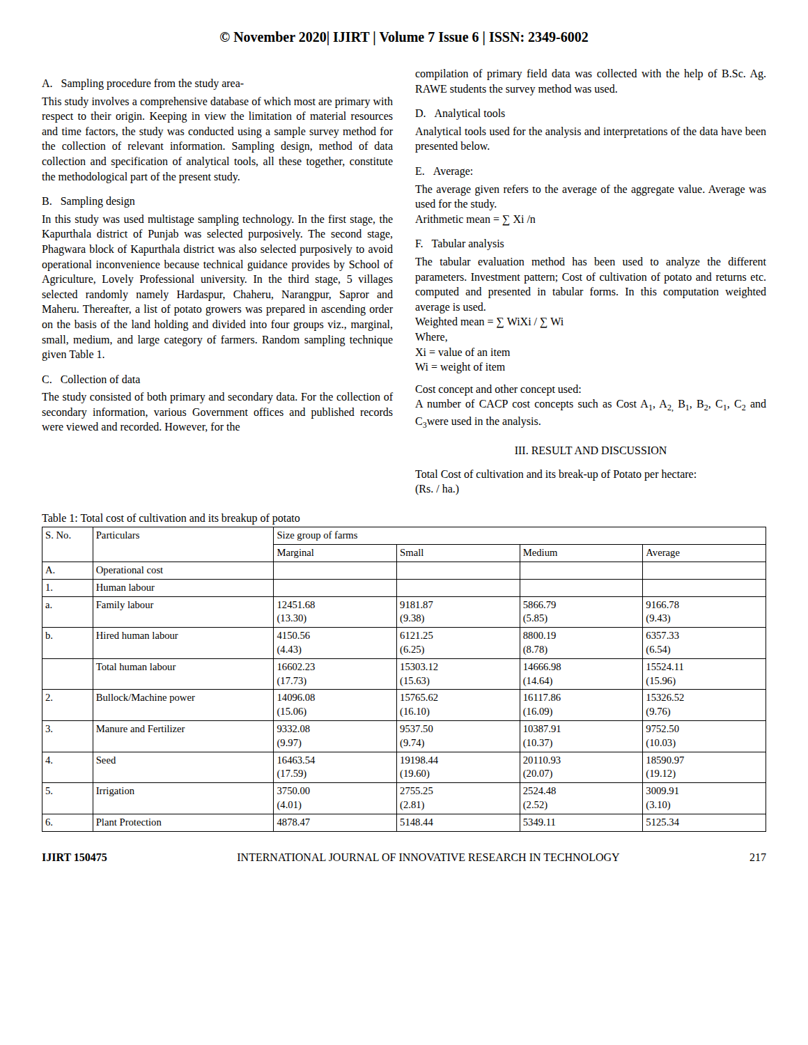© November 2020| IJIRT | Volume 7 Issue 6 | ISSN: 2349-6002
A. Sampling procedure from the study area-
This study involves a comprehensive database of which most are primary with respect to their origin. Keeping in view the limitation of material resources and time factors, the study was conducted using a sample survey method for the collection of relevant information. Sampling design, method of data collection and specification of analytical tools, all these together, constitute the methodological part of the present study.
B. Sampling design
In this study was used multistage sampling technology. In the first stage, the Kapurthala district of Punjab was selected purposively. The second stage, Phagwara block of Kapurthala district was also selected purposively to avoid operational inconvenience because technical guidance provides by School of Agriculture, Lovely Professional university. In the third stage, 5 villages selected randomly namely Hardaspur, Chaheru, Narangpur, Sapror and Maheru. Thereafter, a list of potato growers was prepared in ascending order on the basis of the land holding and divided into four groups viz., marginal, small, medium, and large category of farmers. Random sampling technique given Table 1.
C. Collection of data
The study consisted of both primary and secondary data. For the collection of secondary information, various Government offices and published records were viewed and recorded. However, for the
compilation of primary field data was collected with the help of B.Sc. Ag. RAWE students the survey method was used.
D. Analytical tools
Analytical tools used for the analysis and interpretations of the data have been presented below.
E. Average:
The average given refers to the average of the aggregate value. Average was used for the study.
Arithmetic mean = ∑ Xi /n
F. Tabular analysis
The tabular evaluation method has been used to analyze the different parameters. Investment pattern; Cost of cultivation of potato and returns etc. computed and presented in tabular forms. In this computation weighted average is used.
Weighted mean = ∑ WiXi / ∑ Wi
Where,
Xi = value of an item
Wi = weight of item
Cost concept and other concept used:
A number of CACP cost concepts such as Cost A1, A2, B1, B2, C1, C2 and C3were used in the analysis.
III. RESULT AND DISCUSSION
Total Cost of cultivation and its break-up of Potato per hectare:
(Rs. / ha.)
Table 1: Total cost of cultivation and its breakup of potato
| S. No. | Particulars | Size group of farms |
| --- | --- | --- |
| Marginal | Small | Medium | Average |
| A. | Operational cost | | | | |
| 1. | Human labour | | | | |
| a. | Family labour | 12451.68 (13.30) | 9181.87 (9.38) | 5866.79 (5.85) | 9166.78 (9.43) |
| b. | Hired human labour | 4150.56 (4.43) | 6121.25 (6.25) | 8800.19 (8.78) | 6357.33 (6.54) |
| | Total human labour | 16602.23 (17.73) | 15303.12 (15.63) | 14666.98 (14.64) | 15524.11 (15.96) |
| 2. | Bullock/Machine power | 14096.08 (15.06) | 15765.62 (16.10) | 16117.86 (16.09) | 15326.52 (9.76) |
| 3. | Manure and Fertilizer | 9332.08 (9.97) | 9537.50 (9.74) | 10387.91 (10.37) | 9752.50 (10.03) |
| 4. | Seed | 16463.54 (17.59) | 19198.44 (19.60) | 20110.93 (20.07) | 18590.97 (19.12) |
| 5. | Irrigation | 3750.00 (4.01) | 2755.25 (2.81) | 2524.48 (2.52) | 3009.91 (3.10) |
| 6. | Plant Protection | 4878.47 | 5148.44 | 5349.11 | 5125.34 |
IJIRT 150475
INTERNATIONAL JOURNAL OF INNOVATIVE RESEARCH IN TECHNOLOGY
217